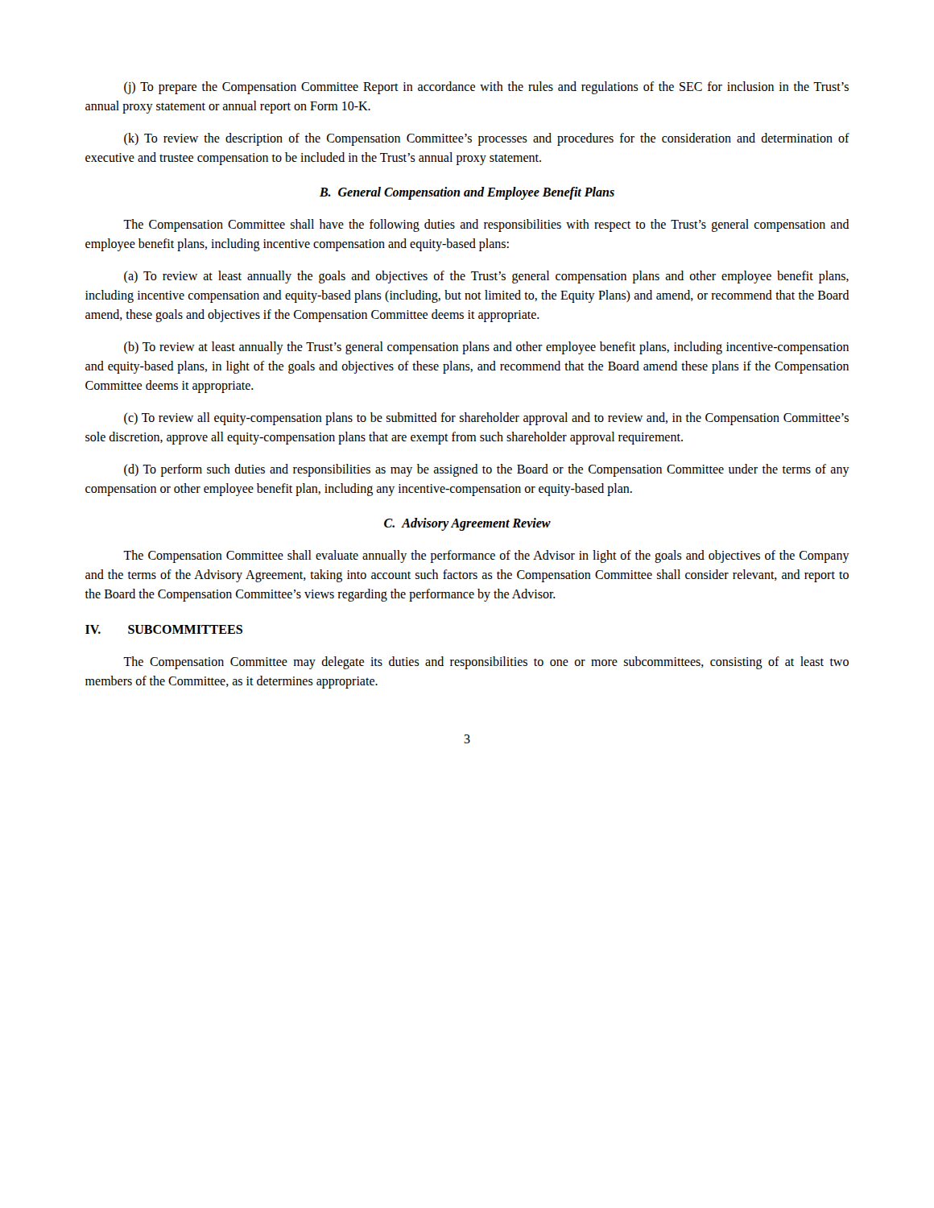(j) To prepare the Compensation Committee Report in accordance with the rules and regulations of the SEC for inclusion in the Trust’s annual proxy statement or annual report on Form 10-K.
(k) To review the description of the Compensation Committee’s processes and procedures for the consideration and determination of executive and trustee compensation to be included in the Trust’s annual proxy statement.
B. General Compensation and Employee Benefit Plans
The Compensation Committee shall have the following duties and responsibilities with respect to the Trust’s general compensation and employee benefit plans, including incentive compensation and equity-based plans:
(a) To review at least annually the goals and objectives of the Trust’s general compensation plans and other employee benefit plans, including incentive compensation and equity-based plans (including, but not limited to, the Equity Plans) and amend, or recommend that the Board amend, these goals and objectives if the Compensation Committee deems it appropriate.
(b) To review at least annually the Trust’s general compensation plans and other employee benefit plans, including incentive-compensation and equity-based plans, in light of the goals and objectives of these plans, and recommend that the Board amend these plans if the Compensation Committee deems it appropriate.
(c) To review all equity-compensation plans to be submitted for shareholder approval and to review and, in the Compensation Committee’s sole discretion, approve all equity-compensation plans that are exempt from such shareholder approval requirement.
(d) To perform such duties and responsibilities as may be assigned to the Board or the Compensation Committee under the terms of any compensation or other employee benefit plan, including any incentive-compensation or equity-based plan.
C. Advisory Agreement Review
The Compensation Committee shall evaluate annually the performance of the Advisor in light of the goals and objectives of the Company and the terms of the Advisory Agreement, taking into account such factors as the Compensation Committee shall consider relevant, and report to the Board the Compensation Committee’s views regarding the performance by the Advisor.
IV. SUBCOMMITTEES
The Compensation Committee may delegate its duties and responsibilities to one or more subcommittees, consisting of at least two members of the Committee, as it determines appropriate.
3